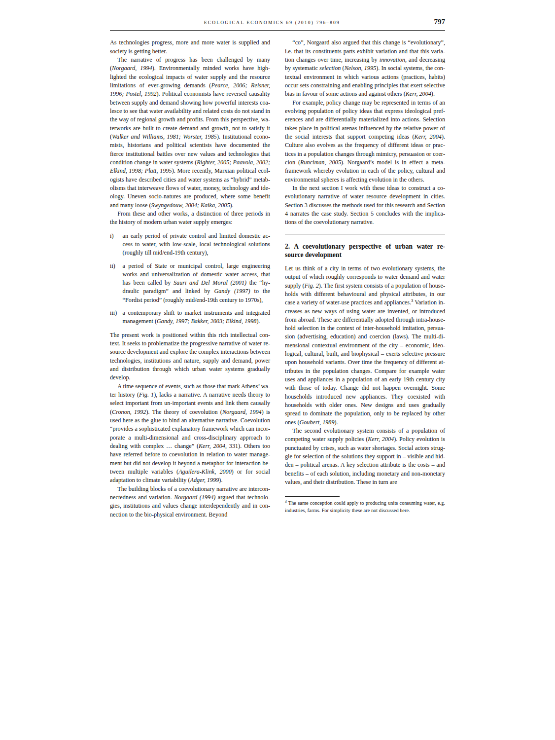Ecological Economics 69 (2010) 796–809
797
As technologies progress, more and more water is supplied and society is getting better.
The narrative of progress has been challenged by many (Norgaard, 1994). Environmentally minded works have highlighted the ecological impacts of water supply and the resource limitations of ever-growing demands (Pearce, 2006; Reisner, 1996; Postel, 1992). Political economists have reversed causality between supply and demand showing how powerful interests coalesce to see that water availability and related costs do not stand in the way of regional growth and profits. From this perspective, waterworks are built to create demand and growth, not to satisfy it (Walker and Williams, 1981; Worster, 1985). Institutional economists, historians and political scientists have documented the fierce institutional battles over new values and technologies that condition change in water systems (Righter, 2005; Paavola, 2002; Elkind, 1998; Platt, 1995). More recently, Marxian political ecologists have described cities and water systems as “hybrid” metabolisms that interweave flows of water, money, technology and ideology. Uneven socio-natures are produced, where some benefit and many loose (Swyngedouw, 2004; Kaika, 2005).
From these and other works, a distinction of three periods in the history of modern urban water supply emerges:
i) an early period of private control and limited domestic access to water, with low-scale, local technological solutions (roughly till mid/end-19th century),
ii) a period of State or municipal control, large engineering works and universalization of domestic water access, that has been called by Sauri and Del Moral (2001) the “hydraulic paradigm” and linked by Gandy (1997) to the “Fordist period” (roughly mid/end-19th century to 1970s),
iii) a contemporary shift to market instruments and integrated management (Gandy, 1997; Bakker, 2003; Elkind, 1998).
The present work is positioned within this rich intellectual context. It seeks to problematize the progressive narrative of water resource development and explore the complex interactions between technologies, institutions and nature, supply and demand, power and distribution through which urban water systems gradually develop.
A time sequence of events, such as those that mark Athens’ water history (Fig. 1), lacks a narrative. A narrative needs theory to select important from un-important events and link them causally (Cronon, 1992). The theory of coevolution (Norgaard, 1994) is used here as the glue to bind an alternative narrative. Coevolution “provides a sophisticated explanatory framework which can incorporate a multi-dimensional and cross-disciplinary approach to dealing with complex … change” (Kerr, 2004, 331). Others too have referred before to coevolution in relation to water management but did not develop it beyond a metaphor for interaction between multiple variables (Aguilera-Klink, 2000) or for social adaptation to climate variability (Adger, 1999).
The building blocks of a coevolutionary narrative are interconnectedness and variation. Norgaard (1994) argued that technologies, institutions and values change interdependently and in connection to the bio-physical environment. Beyond
“co”, Norgaard also argued that this change is “evolutionary”, i.e. that its constituents parts exhibit variation and that this variation changes over time, increasing by innovation, and decreasing by systematic selection (Nelson, 1995). In social systems, the contextual environment in which various actions (practices, habits) occur sets constraining and enabling principles that exert selective bias in favour of some actions and against others (Kerr, 2004).
For example, policy change may be represented in terms of an evolving population of policy ideas that express ideological preferences and are differentially materialized into actions. Selection takes place in political arenas influenced by the relative power of the social interests that support competing ideas (Kerr, 2004). Culture also evolves as the frequency of different ideas or practices in a population changes through mimicry, persuasion or coercion (Runciman, 2005). Norgaard’s model is in effect a meta-framework whereby evolution in each of the policy, cultural and environmental spheres is affecting evolution in the others.
In the next section I work with these ideas to construct a coevolutionary narrative of water resource development in cities. Section 3 discusses the methods used for this research and Section 4 narrates the case study. Section 5 concludes with the implications of the coevolutionary narrative.
2. A coevolutionary perspective of urban water resource development
Let us think of a city in terms of two evolutionary systems, the output of which roughly corresponds to water demand and water supply (Fig. 2). The first system consists of a population of households with different behavioural and physical attributes, in our case a variety of water-use practices and appliances.3 Variation increases as new ways of using water are invented, or introduced from abroad. These are differentially adopted through intra-household selection in the context of inter-household imitation, persuasion (advertising, education) and coercion (laws). The multi-dimensional contextual environment of the city – economic, ideological, cultural, built, and biophysical – exerts selective pressure upon household variants. Over time the frequency of different attributes in the population changes. Compare for example water uses and appliances in a population of an early 19th century city with those of today. Change did not happen overnight. Some households introduced new appliances. They coexisted with households with older ones. New designs and uses gradually spread to dominate the population, only to be replaced by other ones (Goubert, 1989).
The second evolutionary system consists of a population of competing water supply policies (Kerr, 2004). Policy evolution is punctuated by crises, such as water shortages. Social actors struggle for selection of the solutions they support in – visible and hidden – political arenas. A key selection attribute is the costs – and benefits – of each solution, including monetary and non-monetary values, and their distribution. These in turn are
3 The same conception could apply to producing units consuming water, e.g. industries, farms. For simplicity these are not discussed here.